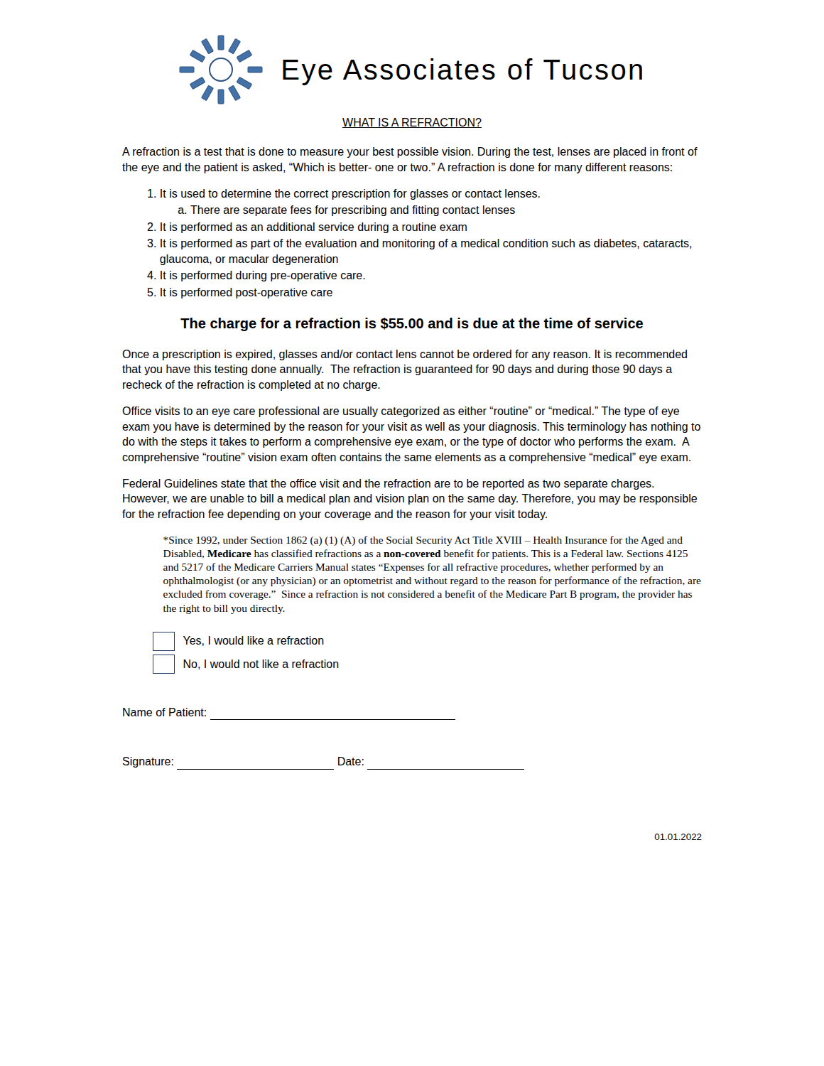Eye Associates of Tucson
WHAT IS A REFRACTION?
A refraction is a test that is done to measure your best possible vision. During the test, lenses are placed in front of the eye and the patient is asked, “Which is better- one or two.” A refraction is done for many different reasons:
It is used to determine the correct prescription for glasses or contact lenses.
There are separate fees for prescribing and fitting contact lenses
It is performed as an additional service during a routine exam
It is performed as part of the evaluation and monitoring of a medical condition such as diabetes, cataracts, glaucoma, or macular degeneration
It is performed during pre-operative care.
It is performed post-operative care
The charge for a refraction is $55.00 and is due at the time of service
Once a prescription is expired, glasses and/or contact lens cannot be ordered for any reason. It is recommended that you have this testing done annually. The refraction is guaranteed for 90 days and during those 90 days a recheck of the refraction is completed at no charge.
Office visits to an eye care professional are usually categorized as either “routine” or “medical.” The type of eye exam you have is determined by the reason for your visit as well as your diagnosis. This terminology has nothing to do with the steps it takes to perform a comprehensive eye exam, or the type of doctor who performs the exam. A comprehensive “routine” vision exam often contains the same elements as a comprehensive “medical” eye exam.
Federal Guidelines state that the office visit and the refraction are to be reported as two separate charges. However, we are unable to bill a medical plan and vision plan on the same day. Therefore, you may be responsible for the refraction fee depending on your coverage and the reason for your visit today.
*Since 1992, under Section 1862 (a) (1) (A) of the Social Security Act Title XVIII – Health Insurance for the Aged and Disabled, Medicare has classified refractions as a non-covered benefit for patients. This is a Federal law. Sections 4125 and 5217 of the Medicare Carriers Manual states “Expenses for all refractive procedures, whether performed by an ophthalmologist (or any physician) or an optometrist and without regard to the reason for performance of the refraction, are excluded from coverage.” Since a refraction is not considered a benefit of the Medicare Part B program, the provider has the right to bill you directly.
Yes, I would like a refraction
No, I would not like a refraction
Name of Patient:
Signature: Date:
01.01.2022